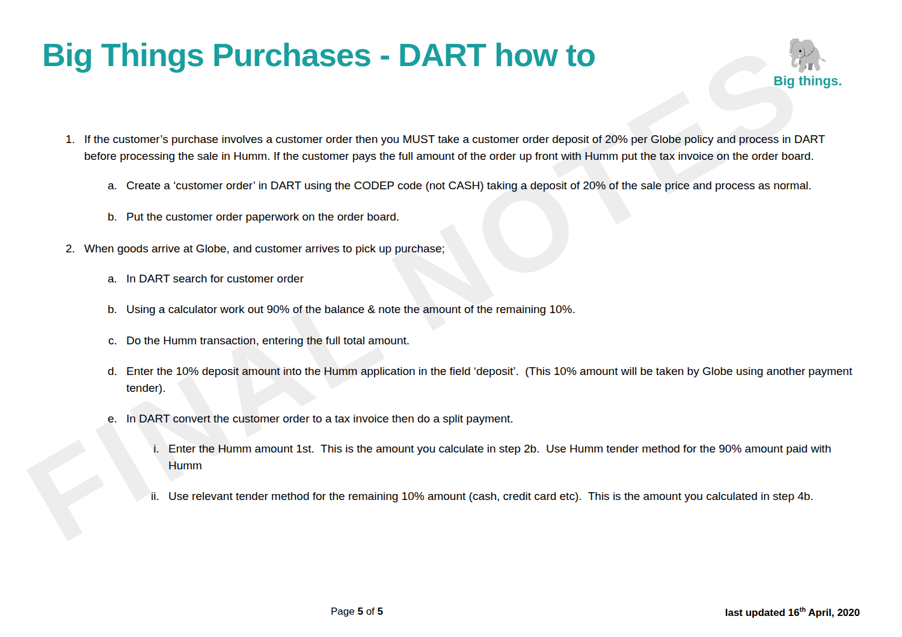FINAL NOTES
Big Things Purchases - DART how to
🐘
Big things.
If the customer’s purchase involves a customer order then you MUST take a customer order deposit of 20% per Globe policy and process in DART before processing the sale in Humm. If the customer pays the full amount of the order up front with Humm put the tax invoice on the order board.
Create a ‘customer order’ in DART using the CODEP code (not CASH) taking a deposit of 20% of the sale price and process as normal.
Put the customer order paperwork on the order board.
When goods arrive at Globe, and customer arrives to pick up purchase;
In DART search for customer order
Using a calculator work out 90% of the balance & note the amount of the remaining 10%.
Do the Humm transaction, entering the full total amount.
Enter the 10% deposit amount into the Humm application in the field ‘deposit’. (This 10% amount will be taken by Globe using another payment tender).
In DART convert the customer order to a tax invoice then do a split payment.
Enter the Humm amount 1st. This is the amount you calculate in step 2b. Use Humm tender method for the 90% amount paid with Humm
Use relevant tender method for the remaining 10% amount (cash, credit card etc). This is the amount you calculated in step 4b.
Page 5 of 5
last updated 16th April, 2020